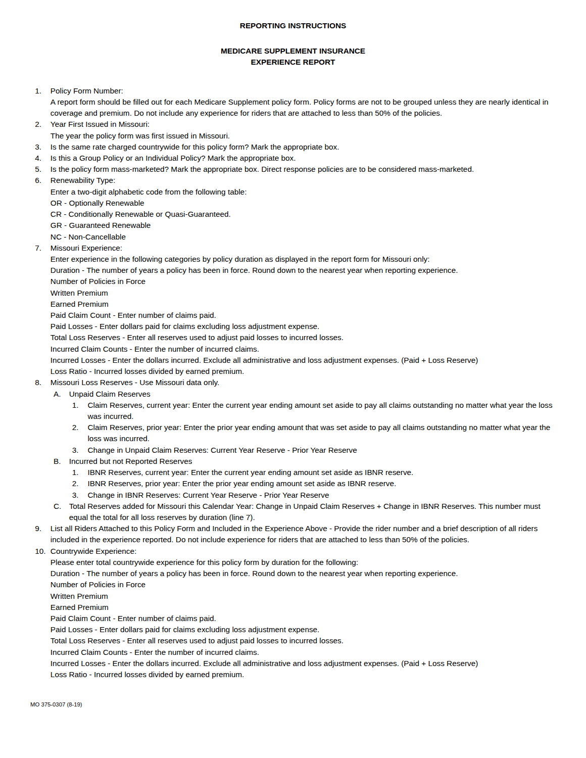REPORTING INSTRUCTIONS
MEDICARE SUPPLEMENT INSURANCE
EXPERIENCE REPORT
Policy Form Number:
A report form should be filled out for each Medicare Supplement policy form. Policy forms are not to be grouped unless they are nearly identical in coverage and premium. Do not include any experience for riders that are attached to less than 50% of the policies.
Year First Issued in Missouri:
The year the policy form was first issued in Missouri.
Is the same rate charged countrywide for this policy form? Mark the appropriate box.
Is this a Group Policy or an Individual Policy? Mark the appropriate box.
Is the policy form mass-marketed? Mark the appropriate box. Direct response policies are to be considered mass-marketed.
Renewability Type:
Enter a two-digit alphabetic code from the following table:
OR - Optionally Renewable
CR - Conditionally Renewable or Quasi-Guaranteed.
GR - Guaranteed Renewable
NC - Non-Cancellable
Missouri Experience:
Enter experience in the following categories by policy duration as displayed in the report form for Missouri only:
Duration - The number of years a policy has been in force. Round down to the nearest year when reporting experience.
Number of Policies in Force
Written Premium
Earned Premium
Paid Claim Count - Enter number of claims paid.
Paid Losses - Enter dollars paid for claims excluding loss adjustment expense.
Total Loss Reserves - Enter all reserves used to adjust paid losses to incurred losses.
Incurred Claim Counts - Enter the number of incurred claims.
Incurred Losses - Enter the dollars incurred. Exclude all administrative and loss adjustment expenses. (Paid + Loss Reserve)
Loss Ratio - Incurred losses divided by earned premium.
Missouri Loss Reserves - Use Missouri data only.
Unpaid Claim Reserves
Claim Reserves, current year: Enter the current year ending amount set aside to pay all claims outstanding no matter what year the loss was incurred.
Claim Reserves, prior year: Enter the prior year ending amount that was set aside to pay all claims outstanding no matter what year the loss was incurred.
Change in Unpaid Claim Reserves: Current Year Reserve - Prior Year Reserve
Incurred but not Reported Reserves
IBNR Reserves, current year: Enter the current year ending amount set aside as IBNR reserve.
IBNR Reserves, prior year: Enter the prior year ending amount set aside as IBNR reserve.
Change in IBNR Reserves: Current Year Reserve - Prior Year Reserve
Total Reserves added for Missouri this Calendar Year: Change in Unpaid Claim Reserves + Change in IBNR Reserves. This number must equal the total for all loss reserves by duration (line 7).
List all Riders Attached to this Policy Form and Included in the Experience Above - Provide the rider number and a brief description of all riders included in the experience reported. Do not include experience for riders that are attached to less than 50% of the policies.
Countrywide Experience:
Please enter total countrywide experience for this policy form by duration for the following:
Duration - The number of years a policy has been in force. Round down to the nearest year when reporting experience.
Number of Policies in Force
Written Premium
Earned Premium
Paid Claim Count - Enter number of claims paid.
Paid Losses - Enter dollars paid for claims excluding loss adjustment expense.
Total Loss Reserves - Enter all reserves used to adjust paid losses to incurred losses.
Incurred Claim Counts - Enter the number of incurred claims.
Incurred Losses - Enter the dollars incurred. Exclude all administrative and loss adjustment expenses. (Paid + Loss Reserve)
Loss Ratio - Incurred losses divided by earned premium.
MO 375-0307 (8-19)